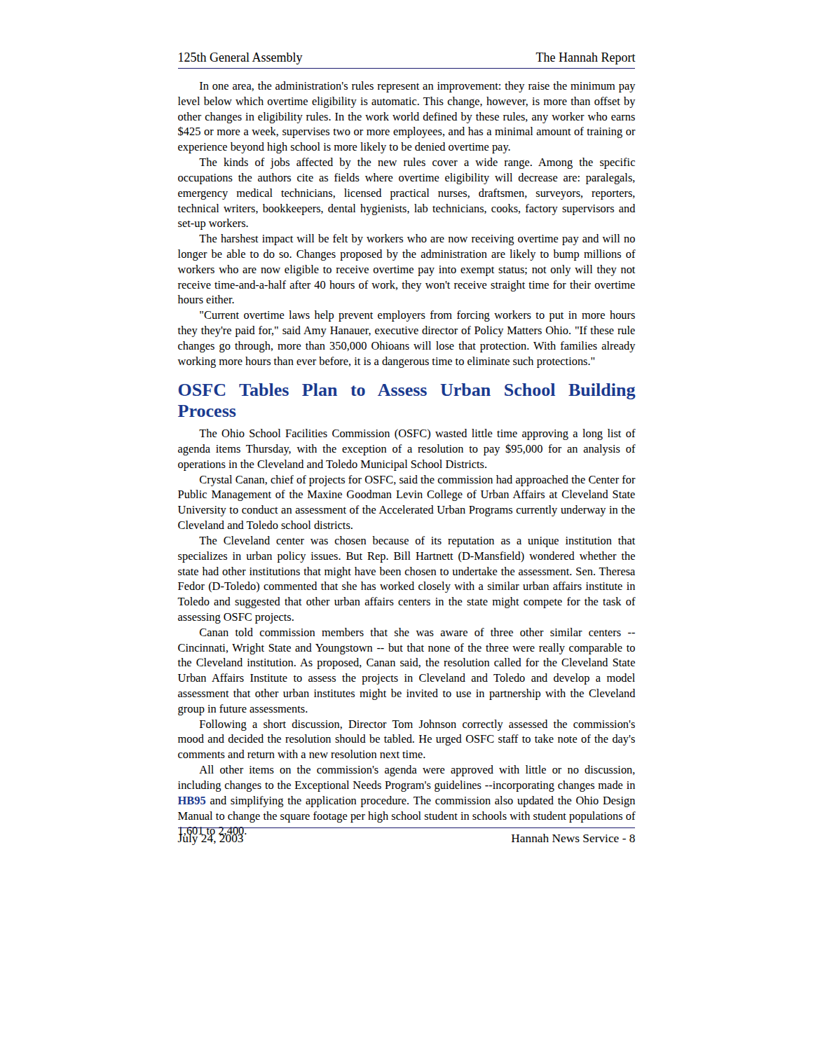125th General Assembly
The Hannah Report
In one area, the administration's rules represent an improvement: they raise the minimum pay level below which overtime eligibility is automatic. This change, however, is more than offset by other changes in eligibility rules. In the work world defined by these rules, any worker who earns $425 or more a week, supervises two or more employees, and has a minimal amount of training or experience beyond high school is more likely to be denied overtime pay.
The kinds of jobs affected by the new rules cover a wide range. Among the specific occupations the authors cite as fields where overtime eligibility will decrease are: paralegals, emergency medical technicians, licensed practical nurses, draftsmen, surveyors, reporters, technical writers, bookkeepers, dental hygienists, lab technicians, cooks, factory supervisors and set-up workers.
The harshest impact will be felt by workers who are now receiving overtime pay and will no longer be able to do so. Changes proposed by the administration are likely to bump millions of workers who are now eligible to receive overtime pay into exempt status; not only will they not receive time-and-a-half after 40 hours of work, they won't receive straight time for their overtime hours either.
"Current overtime laws help prevent employers from forcing workers to put in more hours they they're paid for," said Amy Hanauer, executive director of Policy Matters Ohio. "If these rule changes go through, more than 350,000 Ohioans will lose that protection. With families already working more hours than ever before, it is a dangerous time to eliminate such protections."
OSFC Tables Plan to Assess Urban School Building Process
The Ohio School Facilities Commission (OSFC) wasted little time approving a long list of agenda items Thursday, with the exception of a resolution to pay $95,000 for an analysis of operations in the Cleveland and Toledo Municipal School Districts.
Crystal Canan, chief of projects for OSFC, said the commission had approached the Center for Public Management of the Maxine Goodman Levin College of Urban Affairs at Cleveland State University to conduct an assessment of the Accelerated Urban Programs currently underway in the Cleveland and Toledo school districts.
The Cleveland center was chosen because of its reputation as a unique institution that specializes in urban policy issues. But Rep. Bill Hartnett (D-Mansfield) wondered whether the state had other institutions that might have been chosen to undertake the assessment. Sen. Theresa Fedor (D-Toledo) commented that she has worked closely with a similar urban affairs institute in Toledo and suggested that other urban affairs centers in the state might compete for the task of assessing OSFC projects.
Canan told commission members that she was aware of three other similar centers -- Cincinnati, Wright State and Youngstown -- but that none of the three were really comparable to the Cleveland institution. As proposed, Canan said, the resolution called for the Cleveland State Urban Affairs Institute to assess the projects in Cleveland and Toledo and develop a model assessment that other urban institutes might be invited to use in partnership with the Cleveland group in future assessments.
Following a short discussion, Director Tom Johnson correctly assessed the commission's mood and decided the resolution should be tabled. He urged OSFC staff to take note of the day's comments and return with a new resolution next time.
All other items on the commission's agenda were approved with little or no discussion, including changes to the Exceptional Needs Program's guidelines --incorporating changes made in HB95 and simplifying the application procedure. The commission also updated the Ohio Design Manual to change the square footage per high school student in schools with student populations of 1,601 to 2,400.
July 24, 2003
Hannah News Service - 8